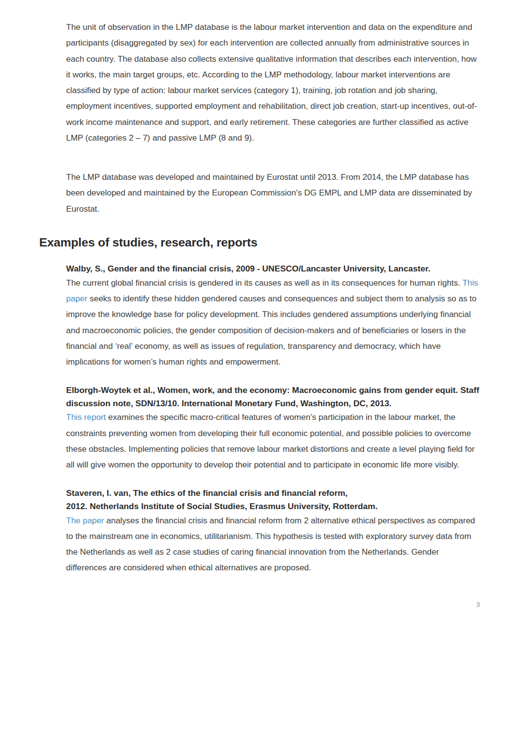The unit of observation in the LMP database is the labour market intervention and data on the expenditure and participants (disaggregated by sex) for each intervention are collected annually from administrative sources in each country. The database also collects extensive qualitative information that describes each intervention, how it works, the main target groups, etc. According to the LMP methodology, labour market interventions are classified by type of action: labour market services (category 1), training, job rotation and job sharing, employment incentives, supported employment and rehabilitation, direct job creation, start-up incentives, out-of-work income maintenance and support, and early retirement. These categories are further classified as active LMP (categories 2 – 7) and passive LMP (8 and 9).
The LMP database was developed and maintained by Eurostat until 2013. From 2014, the LMP database has been developed and maintained by the European Commission's DG EMPL and LMP data are disseminated by Eurostat.
Examples of studies, research, reports
Walby, S., Gender and the financial crisis, 2009 - UNESCO/Lancaster University, Lancaster.
The current global financial crisis is gendered in its causes as well as in its consequences for human rights. This paper seeks to identify these hidden gendered causes and consequences and subject them to analysis so as to improve the knowledge base for policy development. This includes gendered assumptions underlying financial and macroeconomic policies, the gender composition of decision-makers and of beneficiaries or losers in the financial and ‘real’ economy, as well as issues of regulation, transparency and democracy, which have implications for women’s human rights and empowerment.
Elborgh-Woytek et al., Women, work, and the economy: Macroeconomic gains from gender equit. Staff discussion note, SDN/13/10. International Monetary Fund, Washington, DC, 2013.
This report examines the specific macro-critical features of women’s participation in the labour market, the constraints preventing women from developing their full economic potential, and possible policies to overcome these obstacles. Implementing policies that remove labour market distortions and create a level playing field for all will give women the opportunity to develop their potential and to participate in economic life more visibly.
Staveren, I. van, The ethics of the financial crisis and financial reform,
2012. Netherlands Institute of Social Studies, Erasmus University, Rotterdam.
The paper analyses the financial crisis and financial reform from 2 alternative ethical perspectives as compared to the mainstream one in economics, utilitarianism. This hypothesis is tested with exploratory survey data from the Netherlands as well as 2 case studies of caring financial innovation from the Netherlands. Gender differences are considered when ethical alternatives are proposed.
3